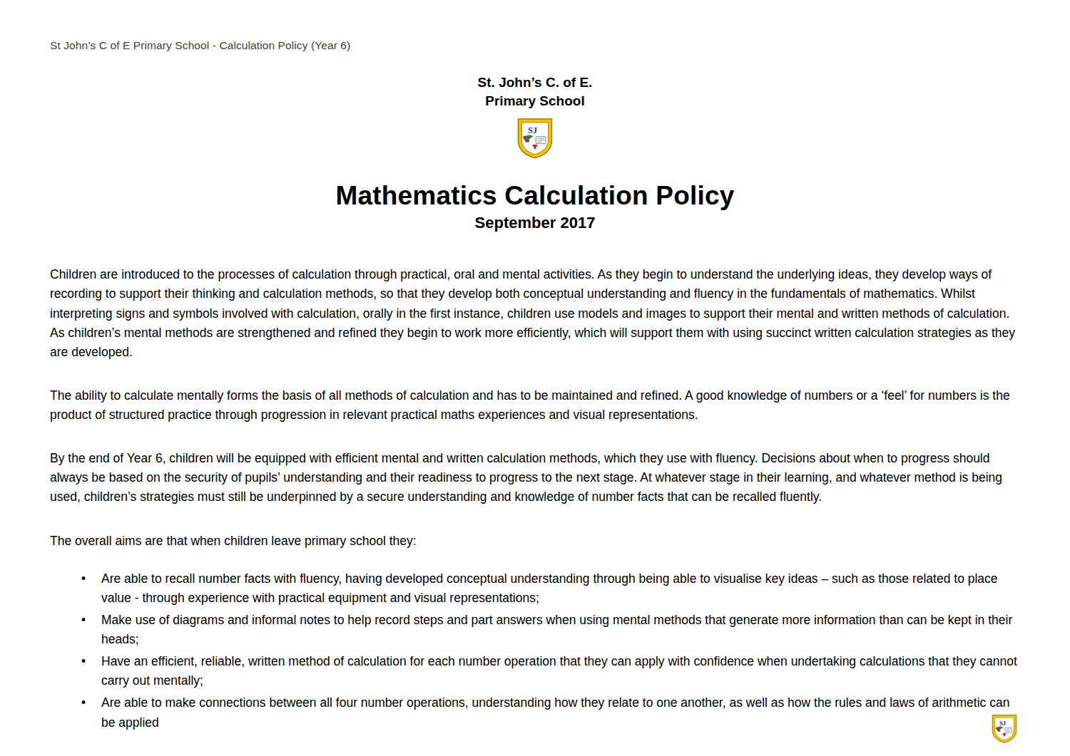St John’s C of E Primary School - Calculation Policy (Year 6)
St. John’s C. of E.
Primary School
SJ
Mathematics Calculation Policy
September 2017
Children are introduced to the processes of calculation through practical, oral and mental activities. As they begin to understand the underlying ideas, they develop ways of recording to support their thinking and calculation methods, so that they develop both conceptual understanding and fluency in the fundamentals of mathematics. Whilst interpreting signs and symbols involved with calculation, orally in the first instance, children use models and images to support their mental and written methods of calculation. As children’s mental methods are strengthened and refined they begin to work more efficiently, which will support them with using succinct written calculation strategies as they are developed.
The ability to calculate mentally forms the basis of all methods of calculation and has to be maintained and refined. A good knowledge of numbers or a ‘feel’ for numbers is the product of structured practice through progression in relevant practical maths experiences and visual representations.
By the end of Year 6, children will be equipped with efficient mental and written calculation methods, which they use with fluency. Decisions about when to progress should always be based on the security of pupils’ understanding and their readiness to progress to the next stage. At whatever stage in their learning, and whatever method is being used, children’s strategies must still be underpinned by a secure understanding and knowledge of number facts that can be recalled fluently.
The overall aims are that when children leave primary school they:
Are able to recall number facts with fluency, having developed conceptual understanding through being able to visualise key ideas – such as those related to place value - through experience with practical equipment and visual representations;
Make use of diagrams and informal notes to help record steps and part answers when using mental methods that generate more information than can be kept in their heads;
Have an efficient, reliable, written method of calculation for each number operation that they can apply with confidence when undertaking calculations that they cannot carry out mentally;
Are able to make connections between all four number operations, understanding how they relate to one another, as well as how the rules and laws of arithmetic can be applied
SJ